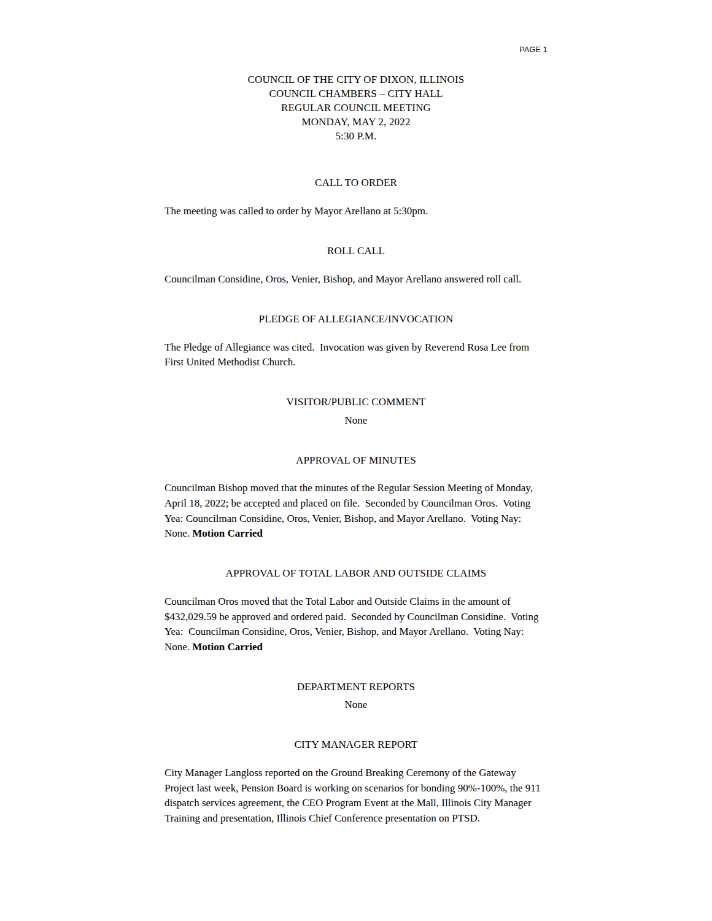PAGE 1
COUNCIL OF THE CITY OF DIXON, ILLINOIS
COUNCIL CHAMBERS – CITY HALL
REGULAR COUNCIL MEETING
MONDAY, MAY 2, 2022
5:30 P.M.
Call to Order
The meeting was called to order by Mayor Arellano at 5:30pm.
Roll Call
Councilman Considine, Oros, Venier, Bishop, and Mayor Arellano answered roll call.
Pledge of Allegiance/Invocation
The Pledge of Allegiance was cited. Invocation was given by Reverend Rosa Lee from First United Methodist Church.
Visitor/Public Comment
None
Approval of Minutes
Councilman Bishop moved that the minutes of the Regular Session Meeting of Monday, April 18, 2022; be accepted and placed on file. Seconded by Councilman Oros. Voting Yea: Councilman Considine, Oros, Venier, Bishop, and Mayor Arellano. Voting Nay: None. Motion Carried
Approval of Total Labor and Outside Claims
Councilman Oros moved that the Total Labor and Outside Claims in the amount of $432,029.59 be approved and ordered paid. Seconded by Councilman Considine. Voting Yea: Councilman Considine, Oros, Venier, Bishop, and Mayor Arellano. Voting Nay: None. Motion Carried
Department Reports
None
City Manager Report
City Manager Langloss reported on the Ground Breaking Ceremony of the Gateway Project last week, Pension Board is working on scenarios for bonding 90%-100%, the 911 dispatch services agreement, the CEO Program Event at the Mall, Illinois City Manager Training and presentation, Illinois Chief Conference presentation on PTSD.